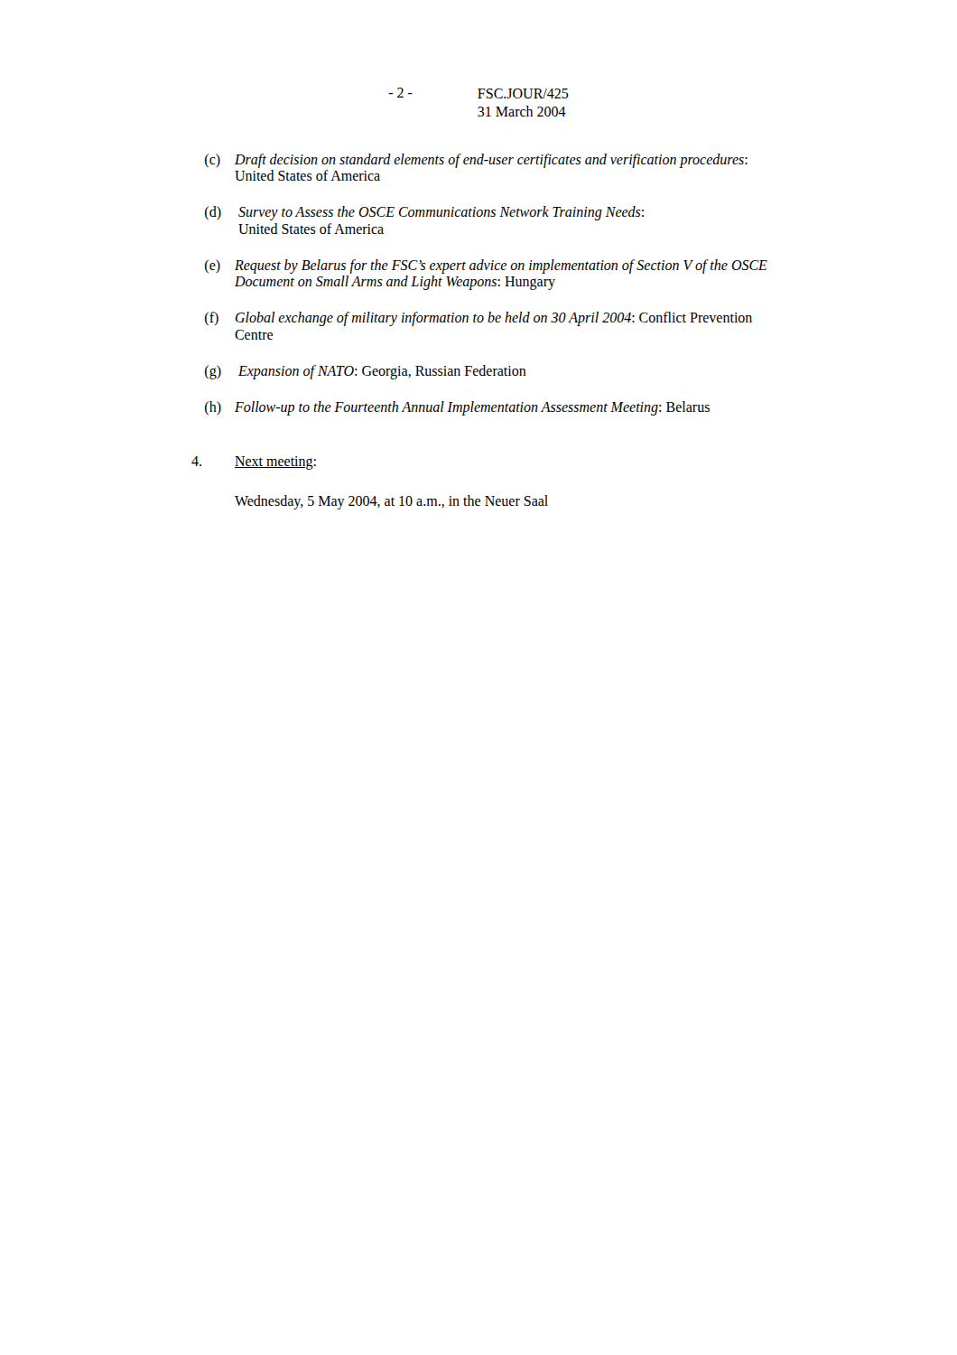- 2 -
FSC.JOUR/425
31 March 2004
(c)
Draft decision on standard elements of end-user certificates and verification procedures: United States of America
(d)
Survey to Assess the OSCE Communications Network Training Needs:
United States of America
(e)
Request by Belarus for the FSC’s expert advice on implementation of Section V of the OSCE Document on Small Arms and Light Weapons: Hungary
(f)
Global exchange of military information to be held on 30 April 2004: Conflict Prevention Centre
(g)
Expansion of NATO: Georgia, Russian Federation
(h)
Follow-up to the Fourteenth Annual Implementation Assessment Meeting: Belarus
4.
Next meeting:
Wednesday, 5 May 2004, at 10 a.m., in the Neuer Saal